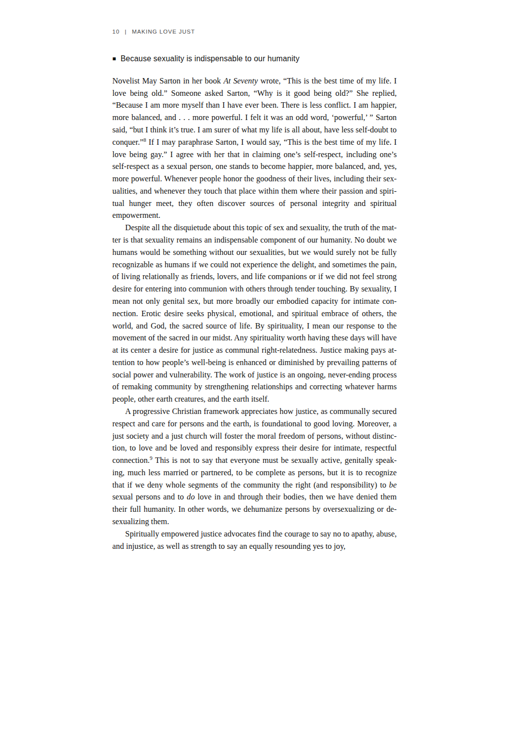10|Making Love Just
Because sexuality is indispensable to our humanity
Novelist May Sarton in her book At Seventy wrote, “This is the best time of my life. I love being old.” Someone asked Sarton, “Why is it good being old?” She replied, “Because I am more myself than I have ever been. There is less conflict. I am happier, more balanced, and . . . more powerful. I felt it was an odd word, ‘powerful,’ ” Sarton said, “but I think it’s true. I am surer of what my life is all about, have less self-doubt to conquer.”8 If I may paraphrase Sarton, I would say, “This is the best time of my life. I love being gay.” I agree with her that in claiming one’s self-respect, including one’s self-respect as a sexual person, one stands to become happier, more balanced, and, yes, more powerful. Whenever people honor the goodness of their lives, including their sexualities, and whenever they touch that place within them where their passion and spiritual hunger meet, they often discover sources of personal integrity and spiritual empowerment.
Despite all the disquietude about this topic of sex and sexuality, the truth of the matter is that sexuality remains an indispensable component of our humanity. No doubt we humans would be something without our sexualities, but we would surely not be fully recognizable as humans if we could not experience the delight, and sometimes the pain, of living relationally as friends, lovers, and life companions or if we did not feel strong desire for entering into communion with others through tender touching. By sexuality, I mean not only genital sex, but more broadly our embodied capacity for intimate connection. Erotic desire seeks physical, emotional, and spiritual embrace of others, the world, and God, the sacred source of life. By spirituality, I mean our response to the movement of the sacred in our midst. Any spirituality worth having these days will have at its center a desire for justice as communal right-relatedness. Justice making pays attention to how people’s well-being is enhanced or diminished by prevailing patterns of social power and vulnerability. The work of justice is an ongoing, never-ending process of remaking community by strengthening relationships and correcting whatever harms people, other earth creatures, and the earth itself.
A progressive Christian framework appreciates how justice, as communally secured respect and care for persons and the earth, is foundational to good loving. Moreover, a just society and a just church will foster the moral freedom of persons, without distinction, to love and be loved and responsibly express their desire for intimate, respectful connection.9 This is not to say that everyone must be sexually active, genitally speaking, much less married or partnered, to be complete as persons, but it is to recognize that if we deny whole segments of the community the right (and responsibility) to be sexual persons and to do love in and through their bodies, then we have denied them their full humanity. In other words, we dehumanize persons by oversexualizing or desexualizing them.
Spiritually empowered justice advocates find the courage to say no to apathy, abuse, and injustice, as well as strength to say an equally resounding yes to joy,